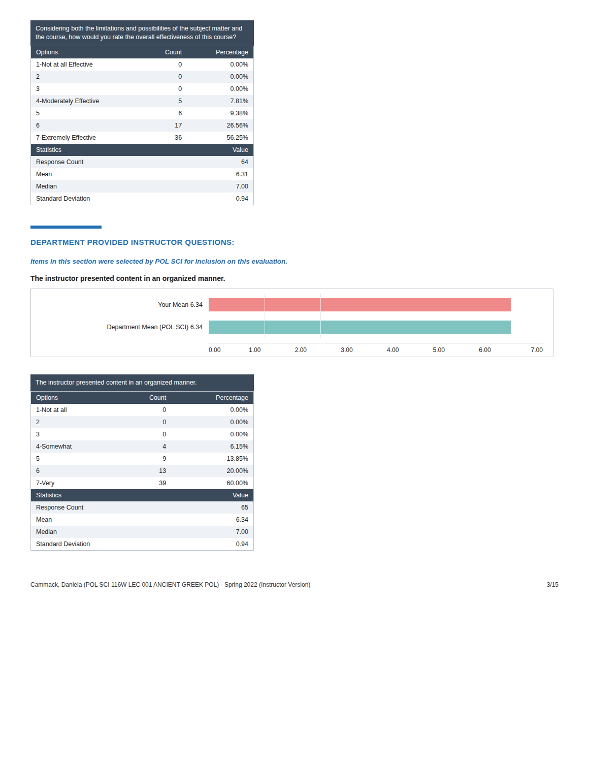Considering both the limitations and possibilities of the subject matter and the course, how would you rate the overall effectiveness of this course?
| Options | Count | Percentage |
| --- | --- | --- |
| 1-Not at all Effective | 0 | 0.00% |
| 2 | 0 | 0.00% |
| 3 | 0 | 0.00% |
| 4-Moderately Effective | 5 | 7.81% |
| 5 | 6 | 9.38% |
| 6 | 17 | 26.56% |
| 7-Extremely Effective | 36 | 56.25% |
| Statistics | Value |
| Response Count | 64 |
| Mean | 6.31 |
| Median | 7.00 |
| Standard Deviation | 0.94 |
DEPARTMENT PROVIDED INSTRUCTOR QUESTIONS:
Items in this section were selected by POL SCI for inclusion on this evaluation.
The instructor presented content in an organized manner.
Your Mean 6.34
Department Mean (POL SCI) 6.34
0.001.002.003.00 4.005.006.007.00
The instructor presented content in an organized manner.
| Options | Count | Percentage |
| --- | --- | --- |
| 1-Not at all | 0 | 0.00% |
| 2 | 0 | 0.00% |
| 3 | 0 | 0.00% |
| 4-Somewhat | 4 | 6.15% |
| 5 | 9 | 13.85% |
| 6 | 13 | 20.00% |
| 7-Very | 39 | 60.00% |
| Statistics | Value |
| Response Count | 65 |
| Mean | 6.34 |
| Median | 7.00 |
| Standard Deviation | 0.94 |
Cammack, Daniela (POL SCI 116W LEC 001 ANCIENT GREEK POL) - Spring 2022 (Instructor Version)
3/15